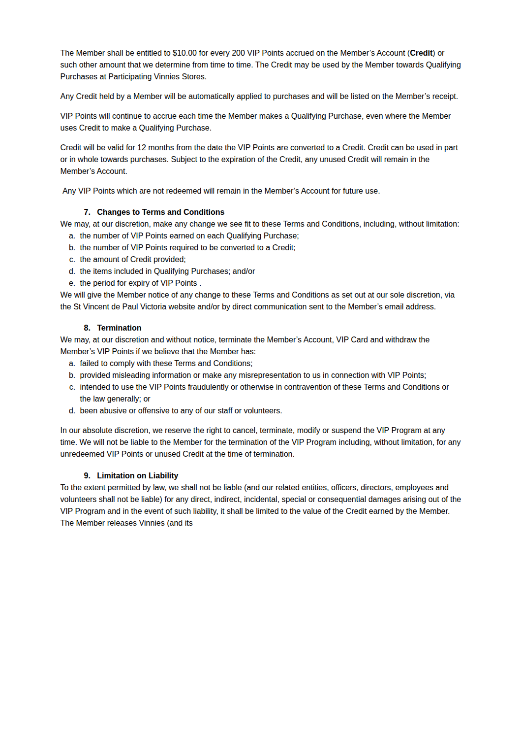The Member shall be entitled to $10.00 for every 200 VIP Points accrued on the Member’s Account (Credit) or such other amount that we determine from time to time. The Credit may be used by the Member towards Qualifying Purchases at Participating Vinnies Stores.
Any Credit held by a Member will be automatically applied to purchases and will be listed on the Member’s receipt.
VIP Points will continue to accrue each time the Member makes a Qualifying Purchase, even where the Member uses Credit to make a Qualifying Purchase.
Credit will be valid for 12 months from the date the VIP Points are converted to a Credit. Credit can be used in part or in whole towards purchases. Subject to the expiration of the Credit, any unused Credit will remain in the Member’s Account.
Any VIP Points which are not redeemed will remain in the Member’s Account for future use.
7. Changes to Terms and Conditions
We may, at our discretion, make any change we see fit to these Terms and Conditions, including, without limitation:
the number of VIP Points earned on each Qualifying Purchase;
the number of VIP Points required to be converted to a Credit;
the amount of Credit provided;
the items included in Qualifying Purchases; and/or
the period for expiry of VIP Points .
We will give the Member notice of any change to these Terms and Conditions as set out at our sole discretion, via the St Vincent de Paul Victoria website and/or by direct communication sent to the Member’s email address.
8. Termination
We may, at our discretion and without notice, terminate the Member’s Account, VIP Card and withdraw the Member’s VIP Points if we believe that the Member has:
failed to comply with these Terms and Conditions;
provided misleading information or make any misrepresentation to us in connection with VIP Points;
intended to use the VIP Points fraudulently or otherwise in contravention of these Terms and Conditions or the law generally; or
been abusive or offensive to any of our staff or volunteers.
In our absolute discretion, we reserve the right to cancel, terminate, modify or suspend the VIP Program at any time. We will not be liable to the Member for the termination of the VIP Program including, without limitation, for any unredeemed VIP Points or unused Credit at the time of termination.
9. Limitation on Liability
To the extent permitted by law, we shall not be liable (and our related entities, officers, directors, employees and volunteers shall not be liable) for any direct, indirect, incidental, special or consequential damages arising out of the VIP Program and in the event of such liability, it shall be limited to the value of the Credit earned by the Member. The Member releases Vinnies (and its